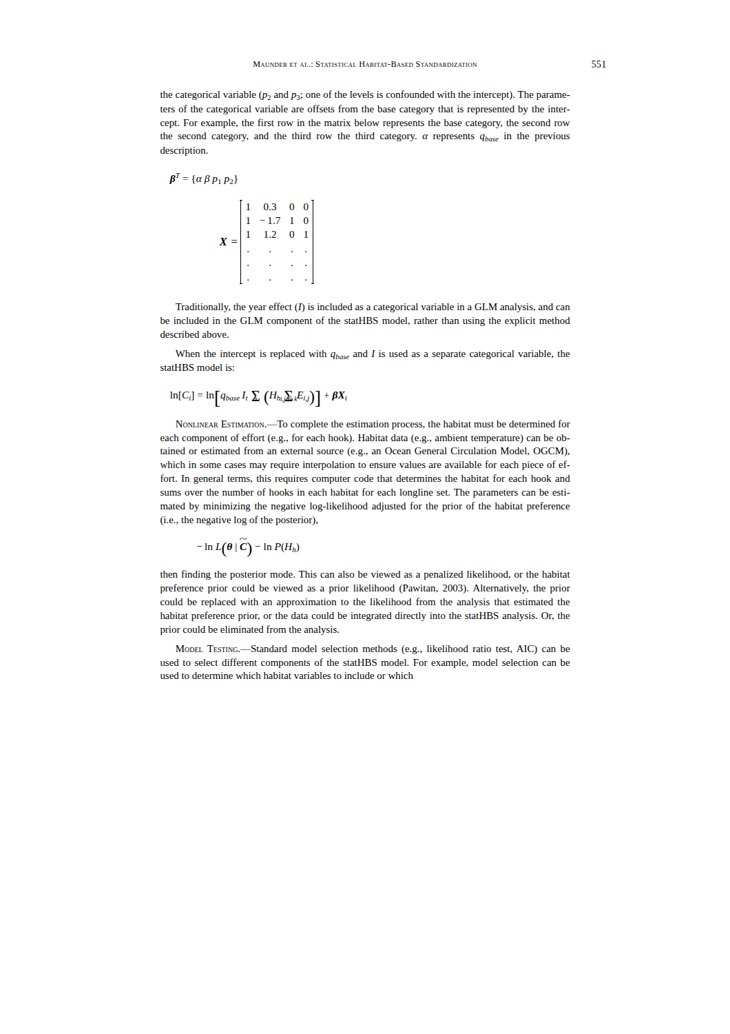Maunder et al.: Statistical Habitat-Based Standardization 551
the categorical variable (p2 and p3; one of the levels is confounded with the intercept). The parameters of the categorical variable are offsets from the base category that is represented by the intercept. For example, the first row in the matrix below represents the base category, the second row the second category, and the third row the third category. α represents qbase in the previous description.
βT = {α β p1 p2}
X =
| 1 | 0.3 | 0 | 0 |
| 1 | − 1.7 | 1 | 0 |
| 1 | 1.2 | 0 | 1 |
| . | . | . | . |
| . | . | . | . |
| . | . | . | . |
Traditionally, the year effect (I) is included as a categorical variable in a GLM analysis, and can be included in the GLM component of the statHBS model, rather than using the explicit method described above.
When the intercept is replaced with qbase and I is used as a separate categorical variable, the statHBS model is:
ln[Ci] = ln[qbase It Σh (Hh Σi,j ∈ k Ei,j)] + βXi
Nonlinear Estimation.—To complete the estimation process, the habitat must be determined for each component of effort (e.g., for each hook). Habitat data (e.g., ambient temperature) can be obtained or estimated from an external source (e.g., an Ocean General Circulation Model, OGCM), which in some cases may require interpolation to ensure values are available for each piece of effort. In general terms, this requires computer code that determines the habitat for each hook and sums over the number of hooks in each habitat for each longline set. The parameters can be estimated by minimizing the negative log-likelihood adjusted for the prior of the habitat preference (i.e., the negative log of the posterior),
− ln L(θ | C) − ln P(Hh)
then finding the posterior mode. This can also be viewed as a penalized likelihood, or the habitat preference prior could be viewed as a prior likelihood (Pawitan, 2003). Alternatively, the prior could be replaced with an approximation to the likelihood from the analysis that estimated the habitat preference prior, or the data could be integrated directly into the statHBS analysis. Or, the prior could be eliminated from the analysis.
Model Testing.—Standard model selection methods (e.g., likelihood ratio test, AIC) can be used to select different components of the statHBS model. For example, model selection can be used to determine which habitat variables to include or which